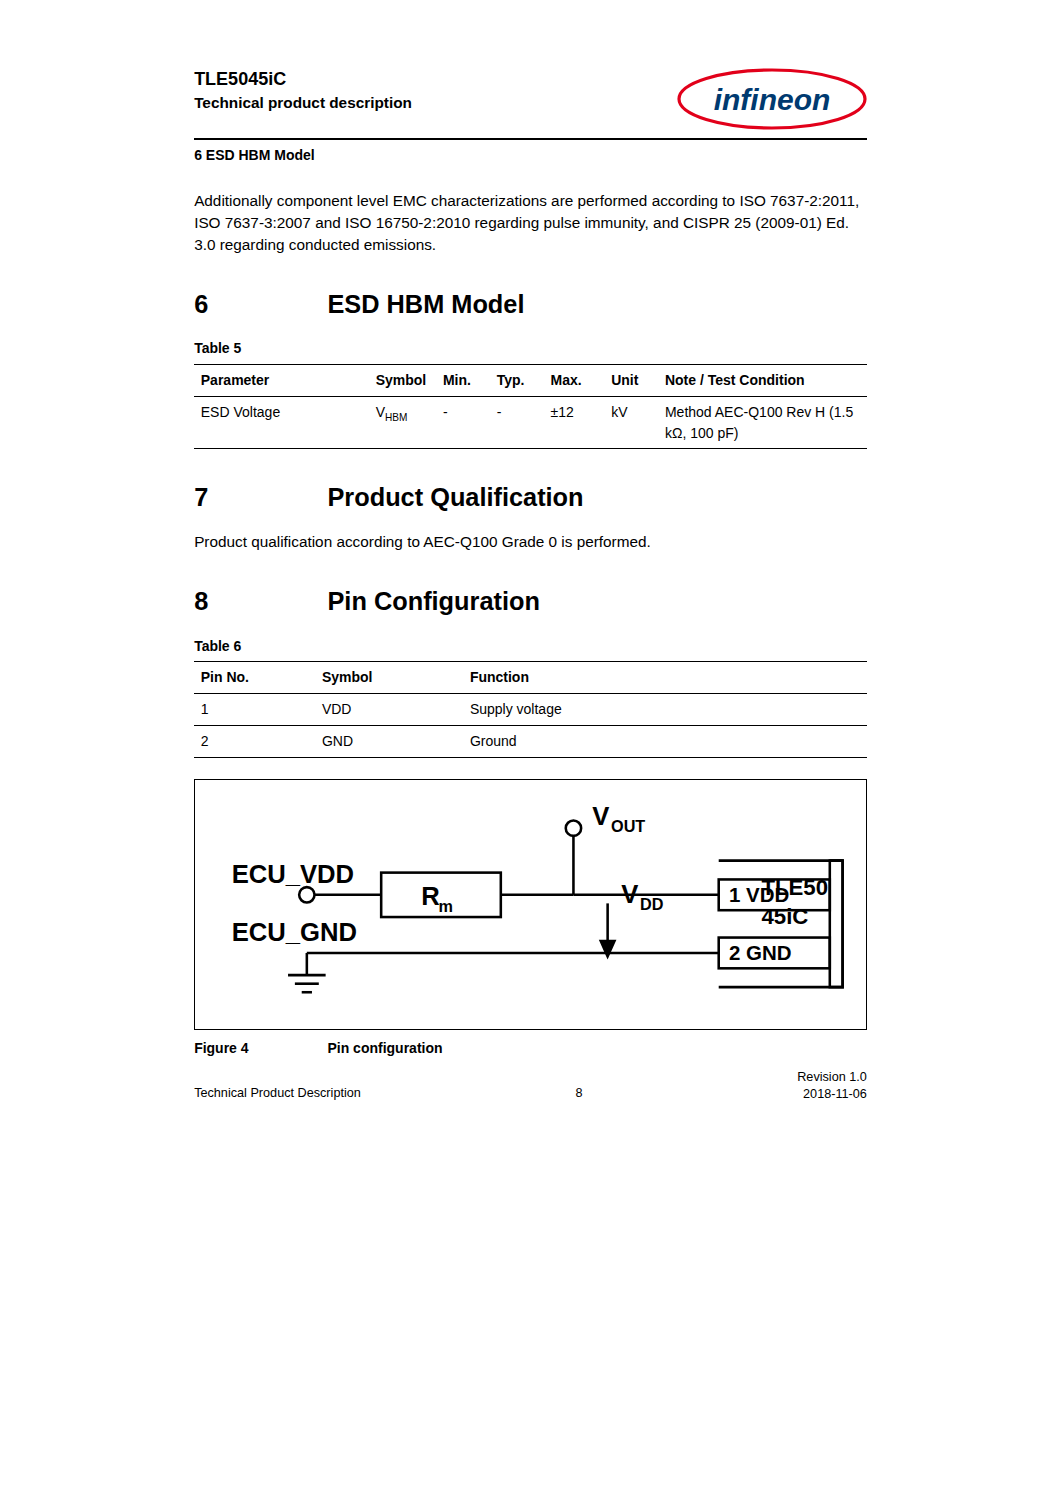TLE5045iC
Technical product description
infineon
6 ESD HBM Model
Additionally component level EMC characterizations are performed according to ISO 7637-2:2011, ISO 7637-3:2007 and ISO 16750-2:2010 regarding pulse immunity, and CISPR 25 (2009-01) Ed. 3.0 regarding conducted emissions.
6 ESD HBM Model
Table 5
| Parameter | Symbol | Min. | Typ. | Max. | Unit | Note / Test Condition |
| --- | --- | --- | --- | --- | --- | --- |
| ESD Voltage | V HBM | - | - | ±12 | kV | Method AEC-Q100 Rev H (1.5 kΩ, 100 pF) |
7 Product Qualification
Product qualification according to AEC-Q100 Grade 0 is performed.
8 Pin Configuration
Table 6
| Pin No. | Symbol | Function |
| --- | --- | --- |
| 1 | VDD | Supply voltage |
| 2 | GND | Ground |
ECU_VDD ECU_GND R m V OUT V DD 1 VDD 2 GND TLE50 45iC
Figure 4 Pin configuration
Technical Product Description
8
Revision 1.0
2018-11-06